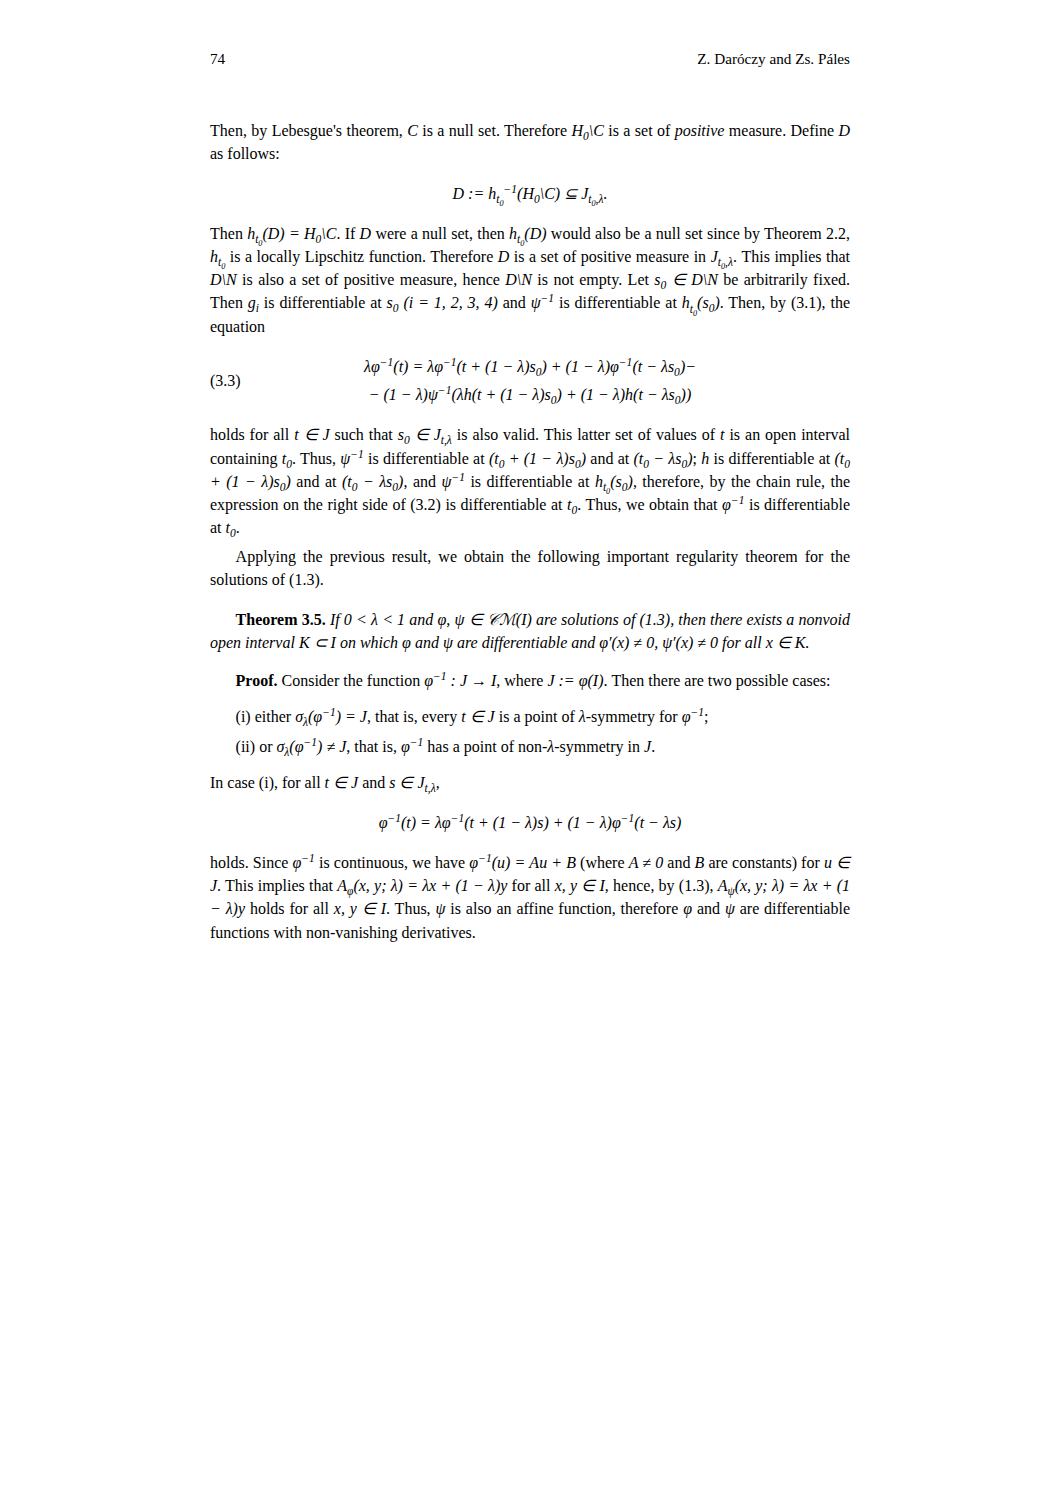74 Z. Daróczy and Zs. Páles
Then, by Lebesgue's theorem, C is a null set. Therefore H0\C is a set of positive measure. Define D as follows:
D := ht0−1(H0\C) ⊆ Jt0,λ.
Then ht0(D) = H0\C. If D were a null set, then ht0(D) would also be a null set since by Theorem 2.2, ht0 is a locally Lipschitz function. Therefore D is a set of positive measure in Jt0,λ. This implies that D\N is also a set of positive measure, hence D\N is not empty. Let s0 ∈ D\N be arbitrarily fixed. Then gi is differentiable at s0 (i = 1, 2, 3, 4) and ψ−1 is differentiable at ht0(s0). Then, by (3.1), the equation
(3.3) λφ−1(t) = λφ−1(t + (1 − λ)s0) + (1 − λ)φ−1(t − λs0)− − (1 − λ)ψ−1(λh(t + (1 − λ)s0) + (1 − λ)h(t − λs0))
holds for all t ∈ J such that s0 ∈ Jt,λ is also valid. This latter set of values of t is an open interval containing t0. Thus, ψ−1 is differentiable at (t0 + (1 − λ)s0) and at (t0 − λs0); h is differentiable at (t0 + (1 − λ)s0) and at (t0 − λs0), and ψ−1 is differentiable at ht0(s0), therefore, by the chain rule, the expression on the right side of (3.2) is differentiable at t0. Thus, we obtain that φ−1 is differentiable at t0.
Applying the previous result, we obtain the following important regularity theorem for the solutions of (1.3).
Theorem 3.5. If 0 < λ < 1 and φ, ψ ∈ 𝒞ℳ(I) are solutions of (1.3), then there exists a nonvoid open interval K ⊂ I on which φ and ψ are differentiable and φ′(x) ≠ 0, ψ′(x) ≠ 0 for all x ∈ K.
Proof. Consider the function φ−1 : J → I, where J := φ(I). Then there are two possible cases:
(i) either σλ(φ−1) = J, that is, every t ∈ J is a point of λ-symmetry for φ−1;
(ii) or σλ(φ−1) ≠ J, that is, φ−1 has a point of non-λ-symmetry in J.
In case (i), for all t ∈ J and s ∈ Jt,λ,
φ−1(t) = λφ−1(t + (1 − λ)s) + (1 − λ)φ−1(t − λs)
holds. Since φ−1 is continuous, we have φ−1(u) = Au + B (where A ≠ 0 and B are constants) for u ∈ J. This implies that Aφ(x, y; λ) = λx + (1 − λ)y for all x, y ∈ I, hence, by (1.3), Aψ(x, y; λ) = λx + (1 − λ)y holds for all x, y ∈ I. Thus, ψ is also an affine function, therefore φ and ψ are differentiable functions with non-vanishing derivatives.